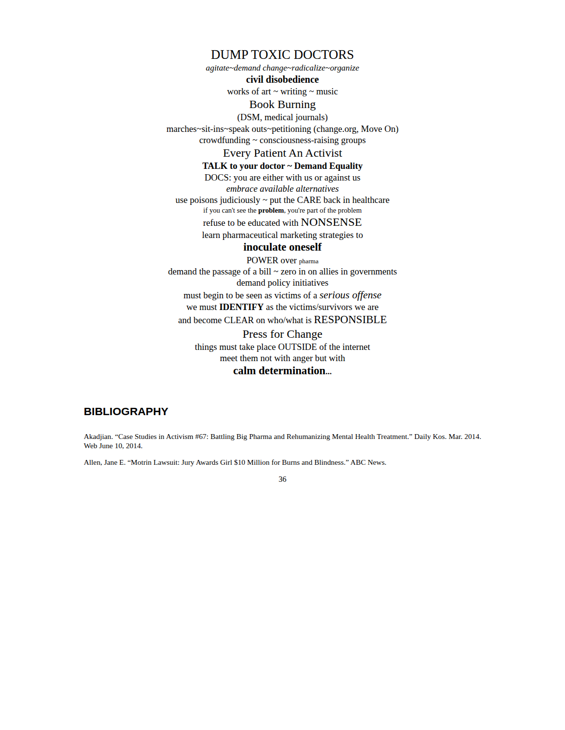DUMP TOXIC DOCTORS
agitate~demand change~radicalize~organize
civil disobedience
works of art ~ writing ~ music
Book Burning
(DSM, medical journals)
marches~sit-ins~speak outs~petitioning (change.org, Move On)
crowdfunding ~ consciousness-raising groups
Every Patient An Activist
TALK to your doctor ~ Demand Equality
DOCS: you are either with us or against us
embrace available alternatives
use poisons judiciously ~ put the CARE back in healthcare
if you can't see the problem, you're part of the problem
refuse to be educated with NONSENSE
learn pharmaceutical marketing strategies to
inoculate oneself
POWER over pharma
demand the passage of a bill ~ zero in on allies in governments
demand policy initiatives
must begin to be seen as victims of a serious offense
we must IDENTIFY as the victims/survivors we are
and become CLEAR on who/what is RESPONSIBLE
Press for Change
things must take place OUTSIDE of the internet
meet them not with anger but with
calm determination...
BIBLIOGRAPHY
Akadjian. “Case Studies in Activism #67: Battling Big Pharma and Rehumanizing Mental Health Treatment.” Daily Kos. Mar. 2014. Web June 10, 2014.
Allen, Jane E. “Motrin Lawsuit: Jury Awards Girl $10 Million for Burns and Blindness.” ABC News.
36